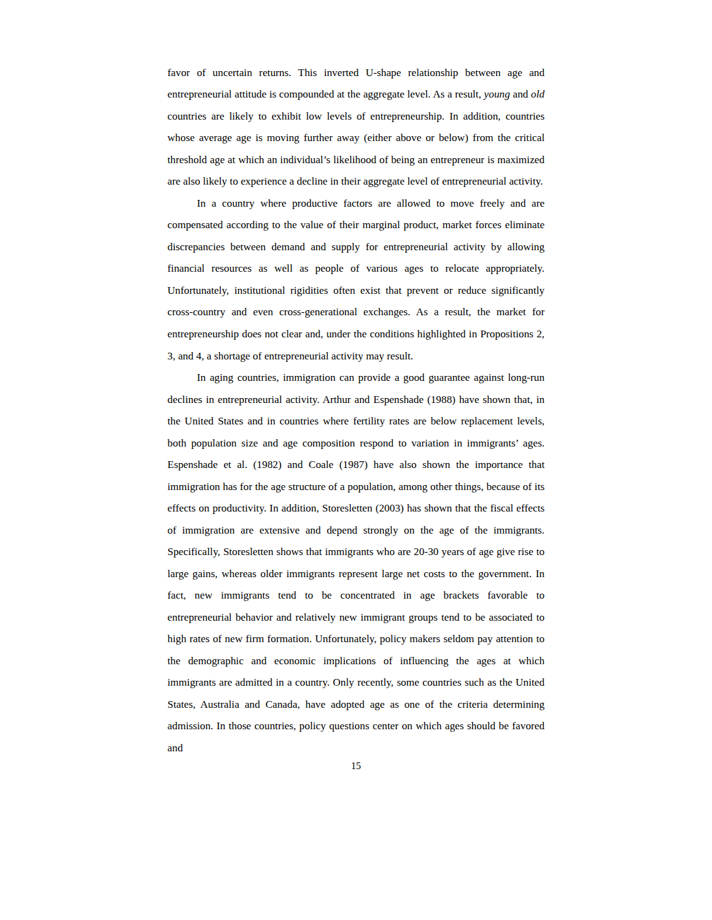favor of uncertain returns. This inverted U-shape relationship between age and entrepreneurial attitude is compounded at the aggregate level. As a result, young and old countries are likely to exhibit low levels of entrepreneurship. In addition, countries whose average age is moving further away (either above or below) from the critical threshold age at which an individual’s likelihood of being an entrepreneur is maximized are also likely to experience a decline in their aggregate level of entrepreneurial activity.
In a country where productive factors are allowed to move freely and are compensated according to the value of their marginal product, market forces eliminate discrepancies between demand and supply for entrepreneurial activity by allowing financial resources as well as people of various ages to relocate appropriately. Unfortunately, institutional rigidities often exist that prevent or reduce significantly cross-country and even cross-generational exchanges. As a result, the market for entrepreneurship does not clear and, under the conditions highlighted in Propositions 2, 3, and 4, a shortage of entrepreneurial activity may result.
In aging countries, immigration can provide a good guarantee against long-run declines in entrepreneurial activity. Arthur and Espenshade (1988) have shown that, in the United States and in countries where fertility rates are below replacement levels, both population size and age composition respond to variation in immigrants’ ages. Espenshade et al. (1982) and Coale (1987) have also shown the importance that immigration has for the age structure of a population, among other things, because of its effects on productivity. In addition, Storesletten (2003) has shown that the fiscal effects of immigration are extensive and depend strongly on the age of the immigrants. Specifically, Storesletten shows that immigrants who are 20-30 years of age give rise to large gains, whereas older immigrants represent large net costs to the government. In fact, new immigrants tend to be concentrated in age brackets favorable to entrepreneurial behavior and relatively new immigrant groups tend to be associated to high rates of new firm formation. Unfortunately, policy makers seldom pay attention to the demographic and economic implications of influencing the ages at which immigrants are admitted in a country. Only recently, some countries such as the United States, Australia and Canada, have adopted age as one of the criteria determining admission. In those countries, policy questions center on which ages should be favored and
15